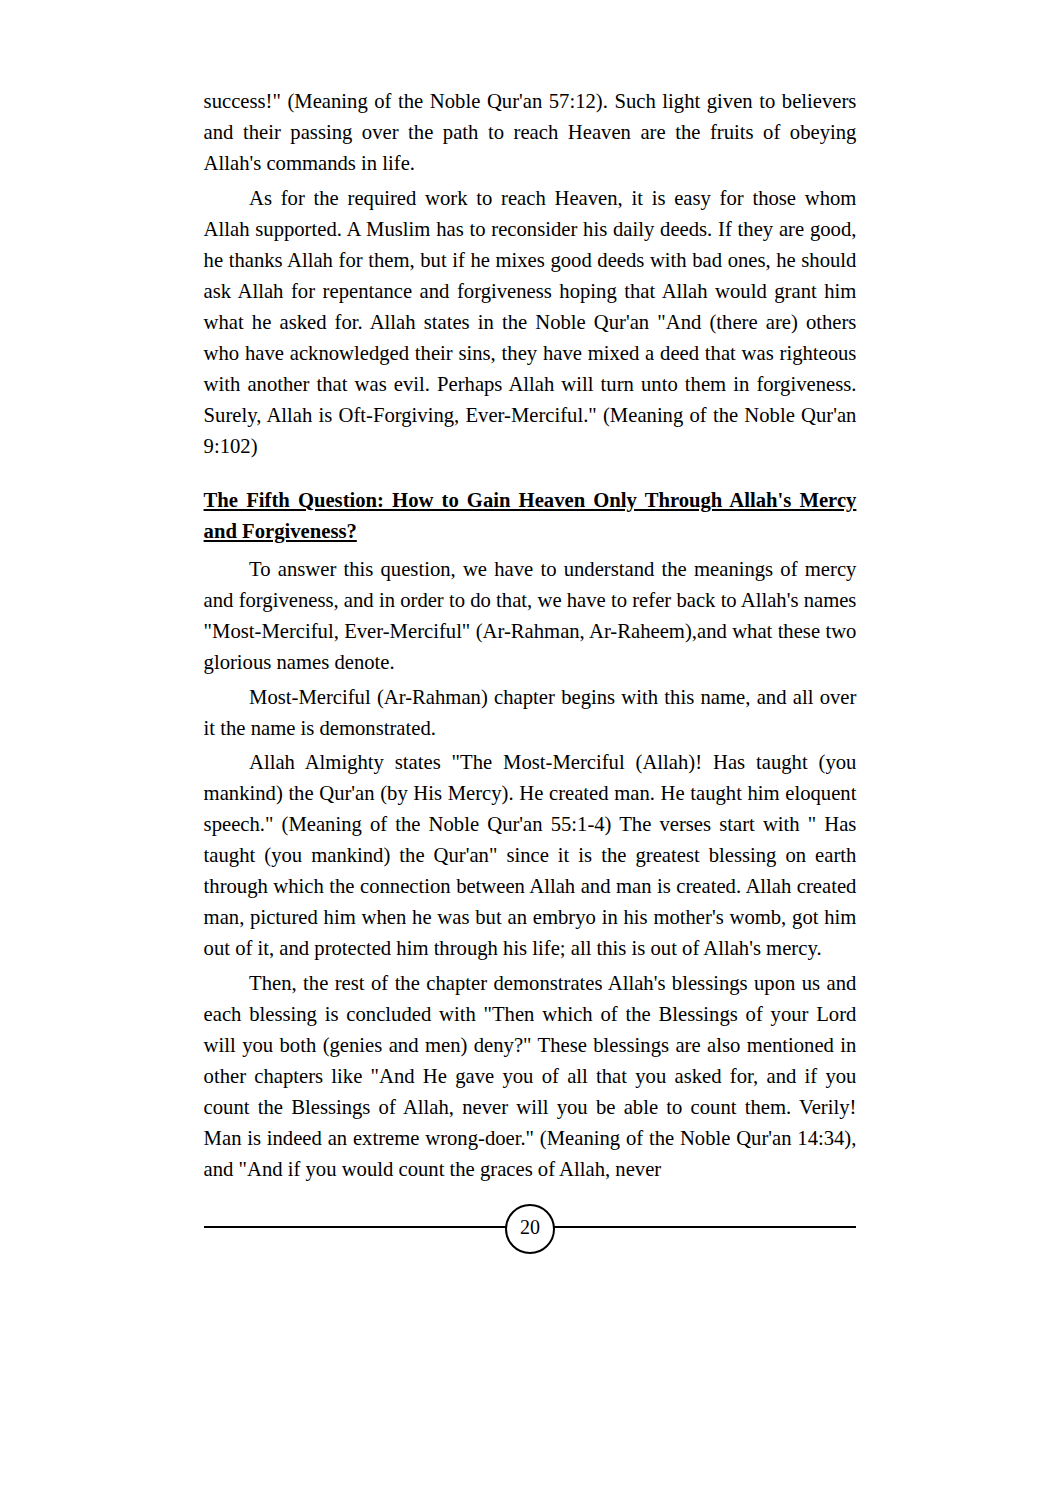success!" (Meaning of the Noble Qur'an 57:12). Such light given to believers and their passing over the path to reach Heaven are the fruits of obeying Allah's commands in life.
As for the required work to reach Heaven, it is easy for those whom Allah supported. A Muslim has to reconsider his daily deeds. If they are good, he thanks Allah for them, but if he mixes good deeds with bad ones, he should ask Allah for repentance and forgiveness hoping that Allah would grant him what he asked for. Allah states in the Noble Qur'an "And (there are) others who have acknowledged their sins, they have mixed a deed that was righteous with another that was evil. Perhaps Allah will turn unto them in forgiveness. Surely, Allah is Oft-Forgiving, Ever-Merciful." (Meaning of the Noble Qur'an 9:102)
The Fifth Question: How to Gain Heaven Only Through Allah's Mercy and Forgiveness?
To answer this question, we have to understand the meanings of mercy and forgiveness, and in order to do that, we have to refer back to Allah's names "Most-Merciful, Ever-Merciful" (Ar-Rahman, Ar-Raheem),and what these two glorious names denote.
Most-Merciful (Ar-Rahman) chapter begins with this name, and all over it the name is demonstrated.
Allah Almighty states "The Most-Merciful (Allah)! Has taught (you mankind) the Qur'an (by His Mercy). He created man. He taught him eloquent speech." (Meaning of the Noble Qur'an 55:1-4) The verses start with " Has taught (you mankind) the Qur'an" since it is the greatest blessing on earth through which the connection between Allah and man is created. Allah created man, pictured him when he was but an embryo in his mother's womb, got him out of it, and protected him through his life; all this is out of Allah's mercy.
Then, the rest of the chapter demonstrates Allah's blessings upon us and each blessing is concluded with "Then which of the Blessings of your Lord will you both (genies and men) deny?" These blessings are also mentioned in other chapters like "And He gave you of all that you asked for, and if you count the Blessings of Allah, never will you be able to count them. Verily! Man is indeed an extreme wrong-doer." (Meaning of the Noble Qur'an 14:34), and "And if you would count the graces of Allah, never
20